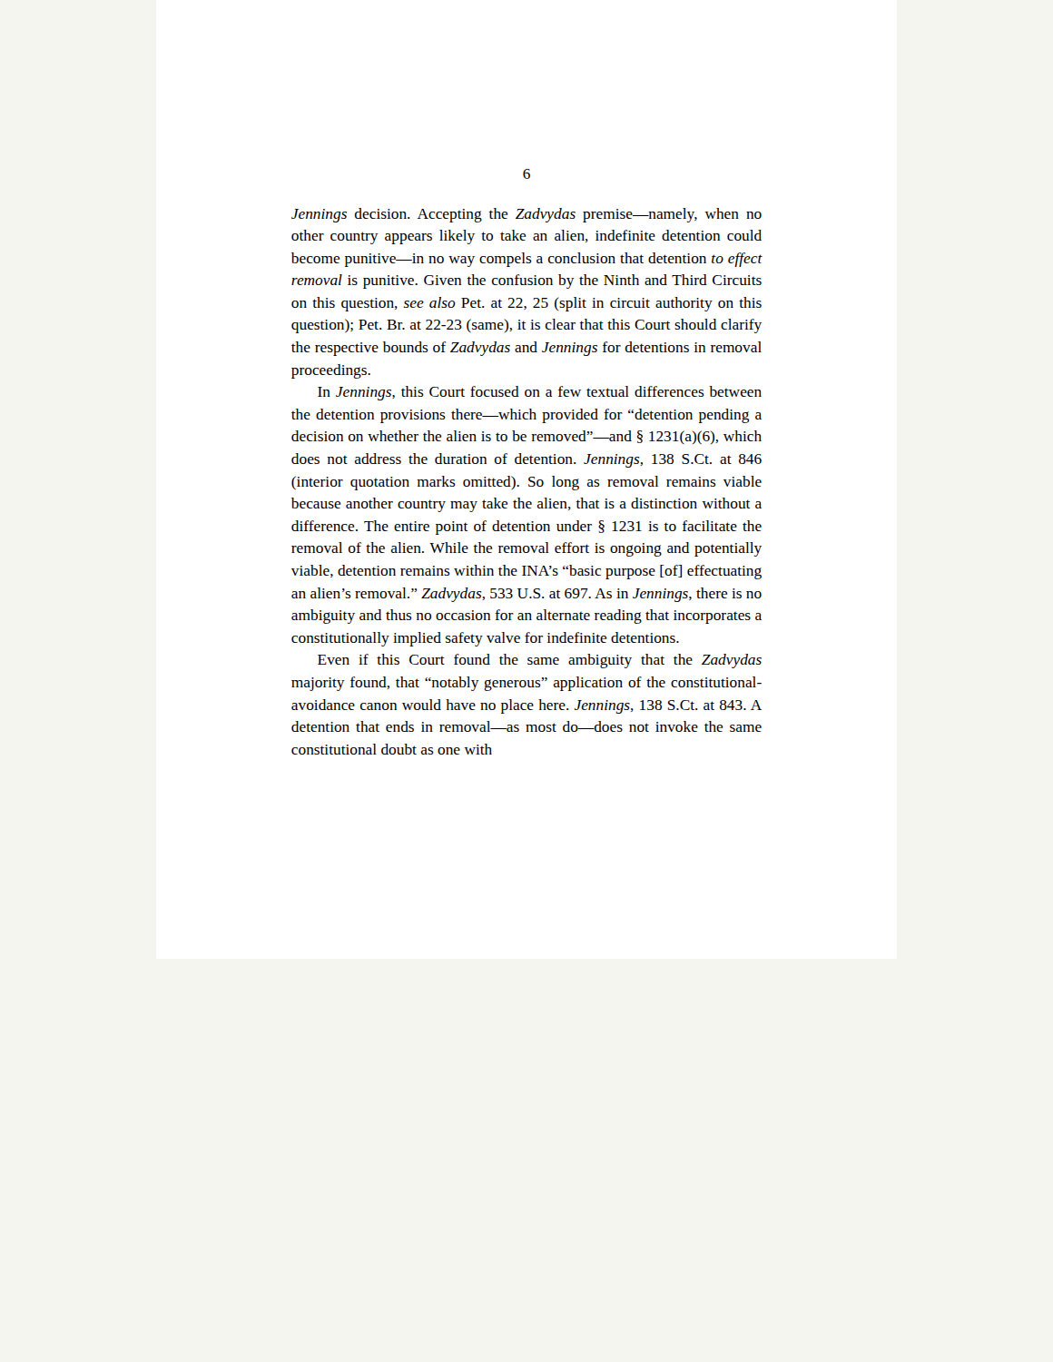6
Jennings decision. Accepting the Zadvydas premise—namely, when no other country appears likely to take an alien, indefinite detention could become punitive—in no way compels a conclusion that detention to effect removal is punitive. Given the confusion by the Ninth and Third Circuits on this question, see also Pet. at 22, 25 (split in circuit authority on this question); Pet. Br. at 22-23 (same), it is clear that this Court should clarify the respective bounds of Zadvydas and Jennings for detentions in removal proceedings.
In Jennings, this Court focused on a few textual differences between the detention provisions there—which provided for “detention pending a decision on whether the alien is to be removed”—and § 1231(a)(6), which does not address the duration of detention. Jennings, 138 S.Ct. at 846 (interior quotation marks omitted). So long as removal remains viable because another country may take the alien, that is a distinction without a difference. The entire point of detention under § 1231 is to facilitate the removal of the alien. While the removal effort is ongoing and potentially viable, detention remains within the INA’s “basic purpose [of] effectuating an alien’s removal.” Zadvydas, 533 U.S. at 697. As in Jennings, there is no ambiguity and thus no occasion for an alternate reading that incorporates a constitutionally implied safety valve for indefinite detentions.
Even if this Court found the same ambiguity that the Zadvydas majority found, that “notably generous” application of the constitutional-avoidance canon would have no place here. Jennings, 138 S.Ct. at 843. A detention that ends in removal—as most do—does not invoke the same constitutional doubt as one with